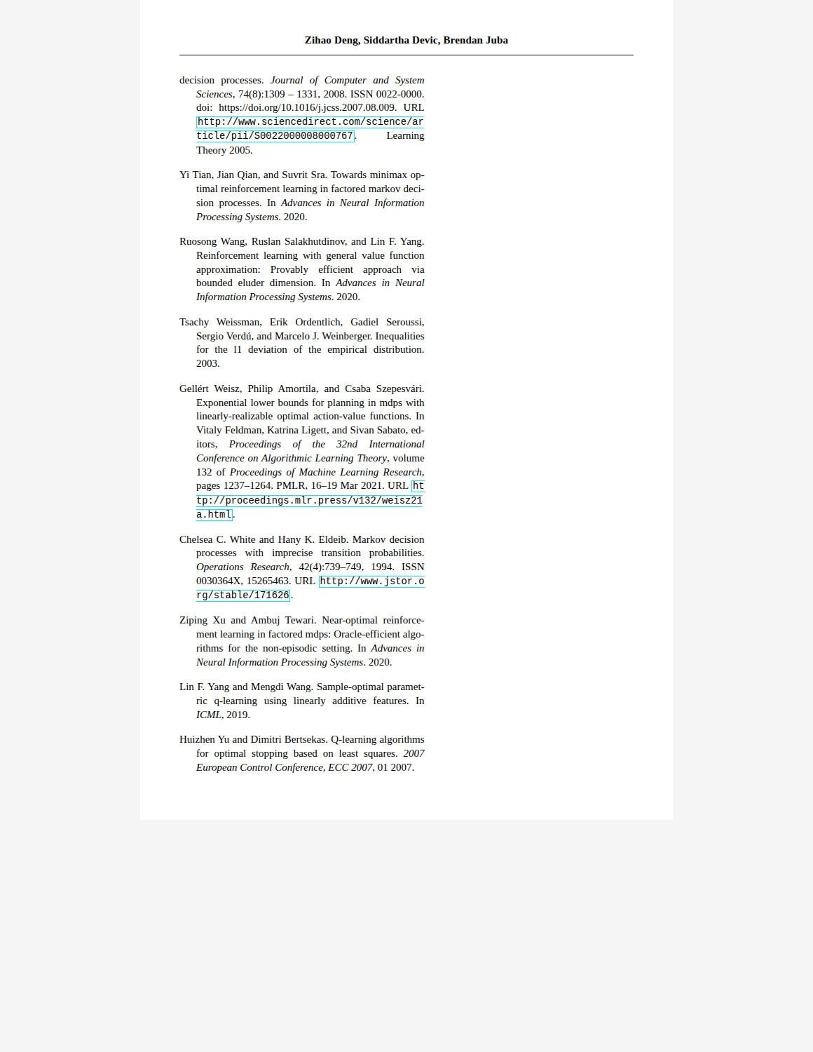Zihao Deng, Siddartha Devic, Brendan Juba
decision processes. Journal of Computer and System Sciences, 74(8):1309 – 1331, 2008. ISSN 0022-0000. doi: https://doi.org/10.1016/j.jcss.2007.08.009. URL http://www.sciencedirect.com/science/article/pii/S0022000008000767. Learning Theory 2005.
Yi Tian, Jian Qian, and Suvrit Sra. Towards minimax optimal reinforcement learning in factored markov decision processes. In Advances in Neural Information Processing Systems. 2020.
Ruosong Wang, Ruslan Salakhutdinov, and Lin F. Yang. Reinforcement learning with general value function approximation: Provably efficient approach via bounded eluder dimension. In Advances in Neural Information Processing Systems. 2020.
Tsachy Weissman, Erik Ordentlich, Gadiel Seroussi, Sergio Verdú, and Marcelo J. Weinberger. Inequalities for the l1 deviation of the empirical distribution. 2003.
Gellért Weisz, Philip Amortila, and Csaba Szepesvári. Exponential lower bounds for planning in mdps with linearly-realizable optimal action-value functions. In Vitaly Feldman, Katrina Ligett, and Sivan Sabato, editors, Proceedings of the 32nd International Conference on Algorithmic Learning Theory, volume 132 of Proceedings of Machine Learning Research, pages 1237–1264. PMLR, 16–19 Mar 2021. URL http://proceedings.mlr.press/v132/weisz21a.html.
Chelsea C. White and Hany K. Eldeib. Markov decision processes with imprecise transition probabilities. Operations Research, 42(4):739–749, 1994. ISSN 0030364X, 15265463. URL http://www.jstor.org/stable/171626.
Ziping Xu and Ambuj Tewari. Near-optimal reinforcement learning in factored mdps: Oracle-efficient algorithms for the non-episodic setting. In Advances in Neural Information Processing Systems. 2020.
Lin F. Yang and Mengdi Wang. Sample-optimal parametric q-learning using linearly additive features. In ICML, 2019.
Huizhen Yu and Dimitri Bertsekas. Q-learning algorithms for optimal stopping based on least squares. 2007 European Control Conference, ECC 2007, 01 2007.